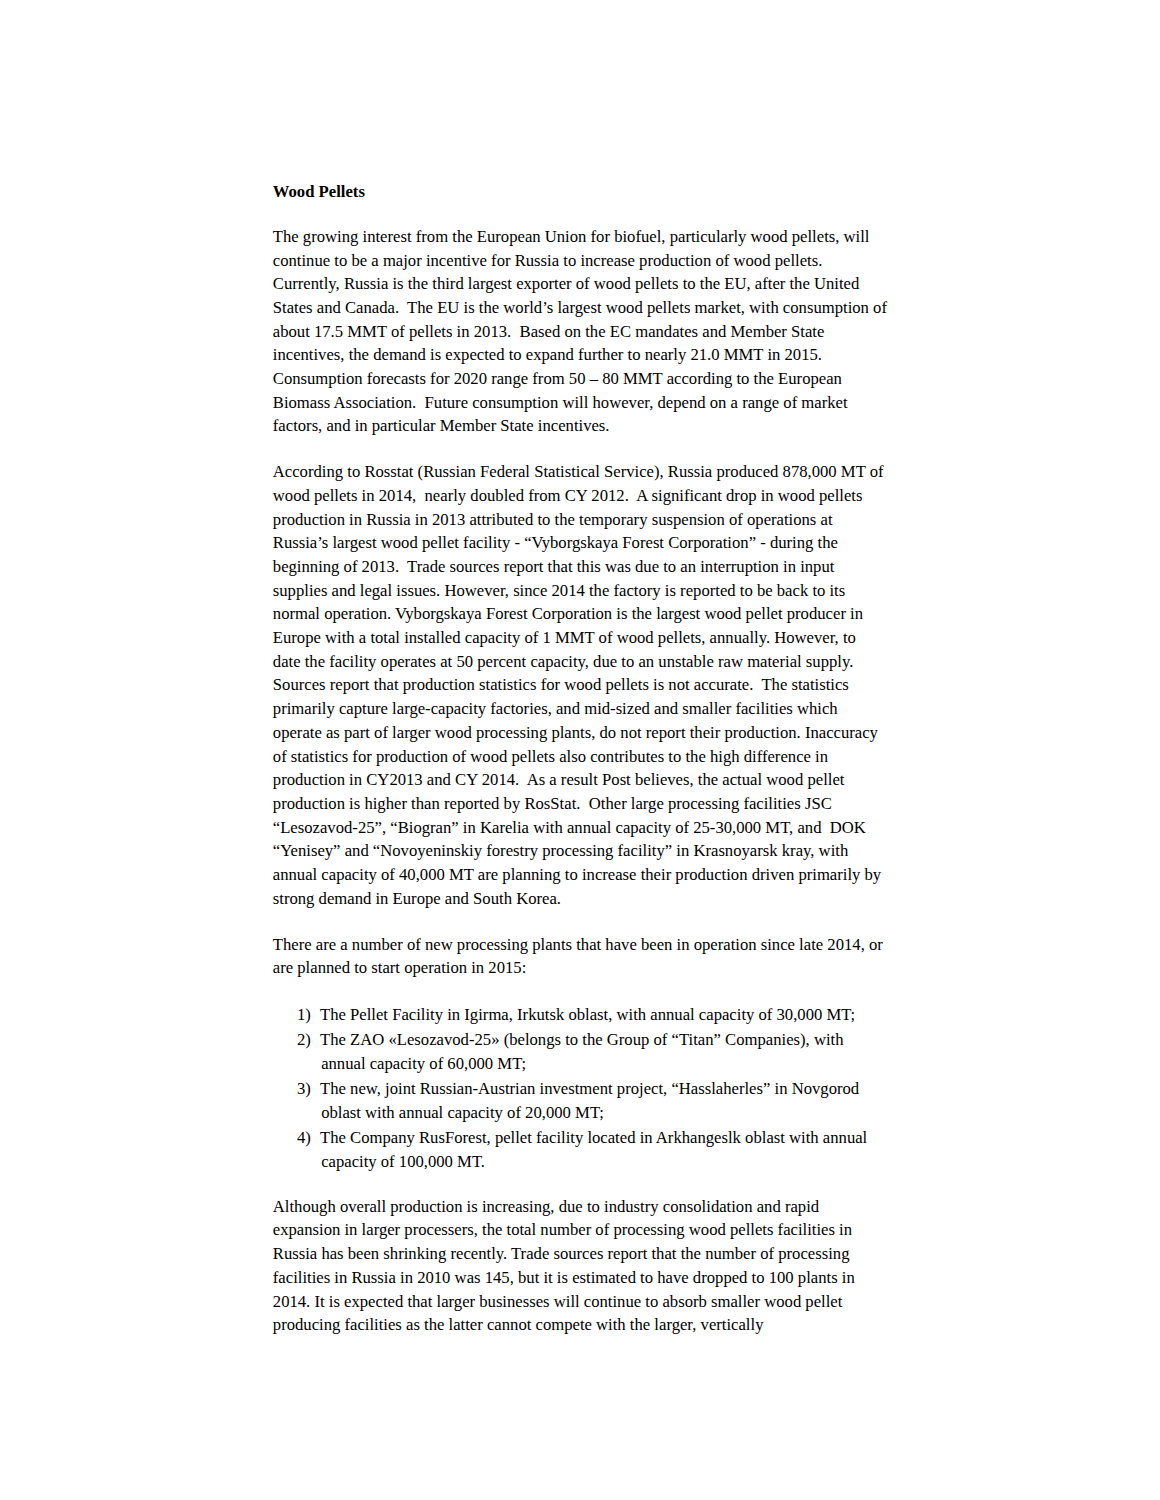Wood Pellets
The growing interest from the European Union for biofuel, particularly wood pellets, will continue to be a major incentive for Russia to increase production of wood pellets. Currently, Russia is the third largest exporter of wood pellets to the EU, after the United States and Canada. The EU is the world’s largest wood pellets market, with consumption of about 17.5 MMT of pellets in 2013. Based on the EC mandates and Member State incentives, the demand is expected to expand further to nearly 21.0 MMT in 2015. Consumption forecasts for 2020 range from 50 – 80 MMT according to the European Biomass Association. Future consumption will however, depend on a range of market factors, and in particular Member State incentives.
According to Rosstat (Russian Federal Statistical Service), Russia produced 878,000 MT of wood pellets in 2014, nearly doubled from CY 2012. A significant drop in wood pellets production in Russia in 2013 attributed to the temporary suspension of operations at Russia’s largest wood pellet facility - “Vyborgskaya Forest Corporation” - during the beginning of 2013. Trade sources report that this was due to an interruption in input supplies and legal issues. However, since 2014 the factory is reported to be back to its normal operation. Vyborgskaya Forest Corporation is the largest wood pellet producer in Europe with a total installed capacity of 1 MMT of wood pellets, annually. However, to date the facility operates at 50 percent capacity, due to an unstable raw material supply. Sources report that production statistics for wood pellets is not accurate. The statistics primarily capture large-capacity factories, and mid-sized and smaller facilities which operate as part of larger wood processing plants, do not report their production. Inaccuracy of statistics for production of wood pellets also contributes to the high difference in production in CY2013 and CY 2014. As a result Post believes, the actual wood pellet production is higher than reported by RosStat. Other large processing facilities JSC “Lesozavod-25”, “Biogran” in Karelia with annual capacity of 25-30,000 MT, and DOK “Yenisey” and “Novoyeninskiy forestry processing facility” in Krasnoyarsk kray, with annual capacity of 40,000 MT are planning to increase their production driven primarily by strong demand in Europe and South Korea.
There are a number of new processing plants that have been in operation since late 2014, or are planned to start operation in 2015:
The Pellet Facility in Igirma, Irkutsk oblast, with annual capacity of 30,000 MT;
The ZAO «Lesozavod-25» (belongs to the Group of “Titan” Companies), with annual capacity of 60,000 MT;
The new, joint Russian-Austrian investment project, “Hasslaherles” in Novgorod oblast with annual capacity of 20,000 MT;
The Company RusForest, pellet facility located in Arkhangeslk oblast with annual capacity of 100,000 MT.
Although overall production is increasing, due to industry consolidation and rapid expansion in larger processers, the total number of processing wood pellets facilities in Russia has been shrinking recently. Trade sources report that the number of processing facilities in Russia in 2010 was 145, but it is estimated to have dropped to 100 plants in 2014. It is expected that larger businesses will continue to absorb smaller wood pellet producing facilities as the latter cannot compete with the larger, vertically